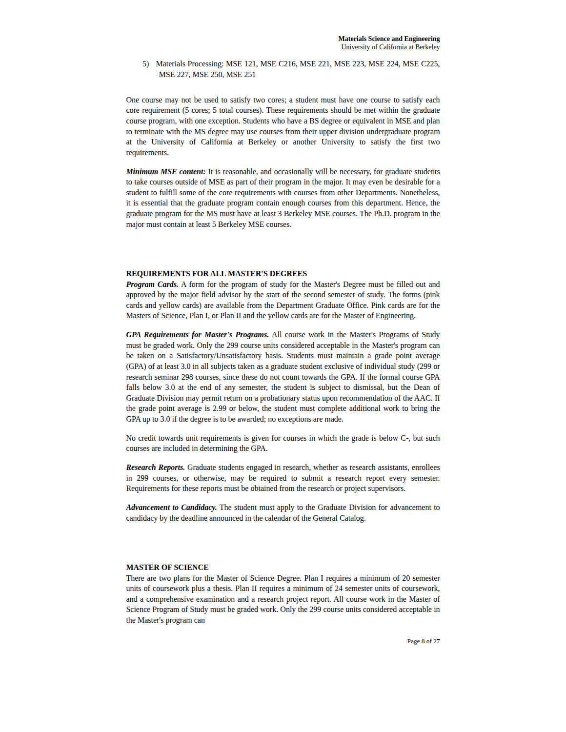Materials Science and Engineering
University of California at Berkeley
5) Materials Processing: MSE 121, MSE C216, MSE 221, MSE 223, MSE 224, MSE C225, MSE 227, MSE 250, MSE 251
One course may not be used to satisfy two cores; a student must have one course to satisfy each core requirement (5 cores; 5 total courses). These requirements should be met within the graduate course program, with one exception. Students who have a BS degree or equivalent in MSE and plan to terminate with the MS degree may use courses from their upper division undergraduate program at the University of California at Berkeley or another University to satisfy the first two requirements.
Minimum MSE content: It is reasonable, and occasionally will be necessary, for graduate students to take courses outside of MSE as part of their program in the major. It may even be desirable for a student to fulfill some of the core requirements with courses from other Departments. Nonetheless, it is essential that the graduate program contain enough courses from this department. Hence, the graduate program for the MS must have at least 3 Berkeley MSE courses. The Ph.D. program in the major must contain at least 5 Berkeley MSE courses.
REQUIREMENTS FOR ALL MASTER'S DEGREES
Program Cards. A form for the program of study for the Master's Degree must be filled out and approved by the major field advisor by the start of the second semester of study. The forms (pink cards and yellow cards) are available from the Department Graduate Office. Pink cards are for the Masters of Science, Plan I, or Plan II and the yellow cards are for the Master of Engineering.
GPA Requirements for Master's Programs. All course work in the Master's Programs of Study must be graded work. Only the 299 course units considered acceptable in the Master's program can be taken on a Satisfactory/Unsatisfactory basis. Students must maintain a grade point average (GPA) of at least 3.0 in all subjects taken as a graduate student exclusive of individual study (299 or research seminar 298 courses, since these do not count towards the GPA. If the formal course GPA falls below 3.0 at the end of any semester, the student is subject to dismissal, but the Dean of Graduate Division may permit return on a probationary status upon recommendation of the AAC. If the grade point average is 2.99 or below, the student must complete additional work to bring the GPA up to 3.0 if the degree is to be awarded; no exceptions are made.
No credit towards unit requirements is given for courses in which the grade is below C-, but such courses are included in determining the GPA.
Research Reports. Graduate students engaged in research, whether as research assistants, enrollees in 299 courses, or otherwise, may be required to submit a research report every semester. Requirements for these reports must be obtained from the research or project supervisors.
Advancement to Candidacy. The student must apply to the Graduate Division for advancement to candidacy by the deadline announced in the calendar of the General Catalog.
MASTER OF SCIENCE
There are two plans for the Master of Science Degree. Plan I requires a minimum of 20 semester units of coursework plus a thesis. Plan II requires a minimum of 24 semester units of coursework, and a comprehensive examination and a research project report. All course work in the Master of Science Program of Study must be graded work. Only the 299 course units considered acceptable in the Master's program can
Page 8 of 27